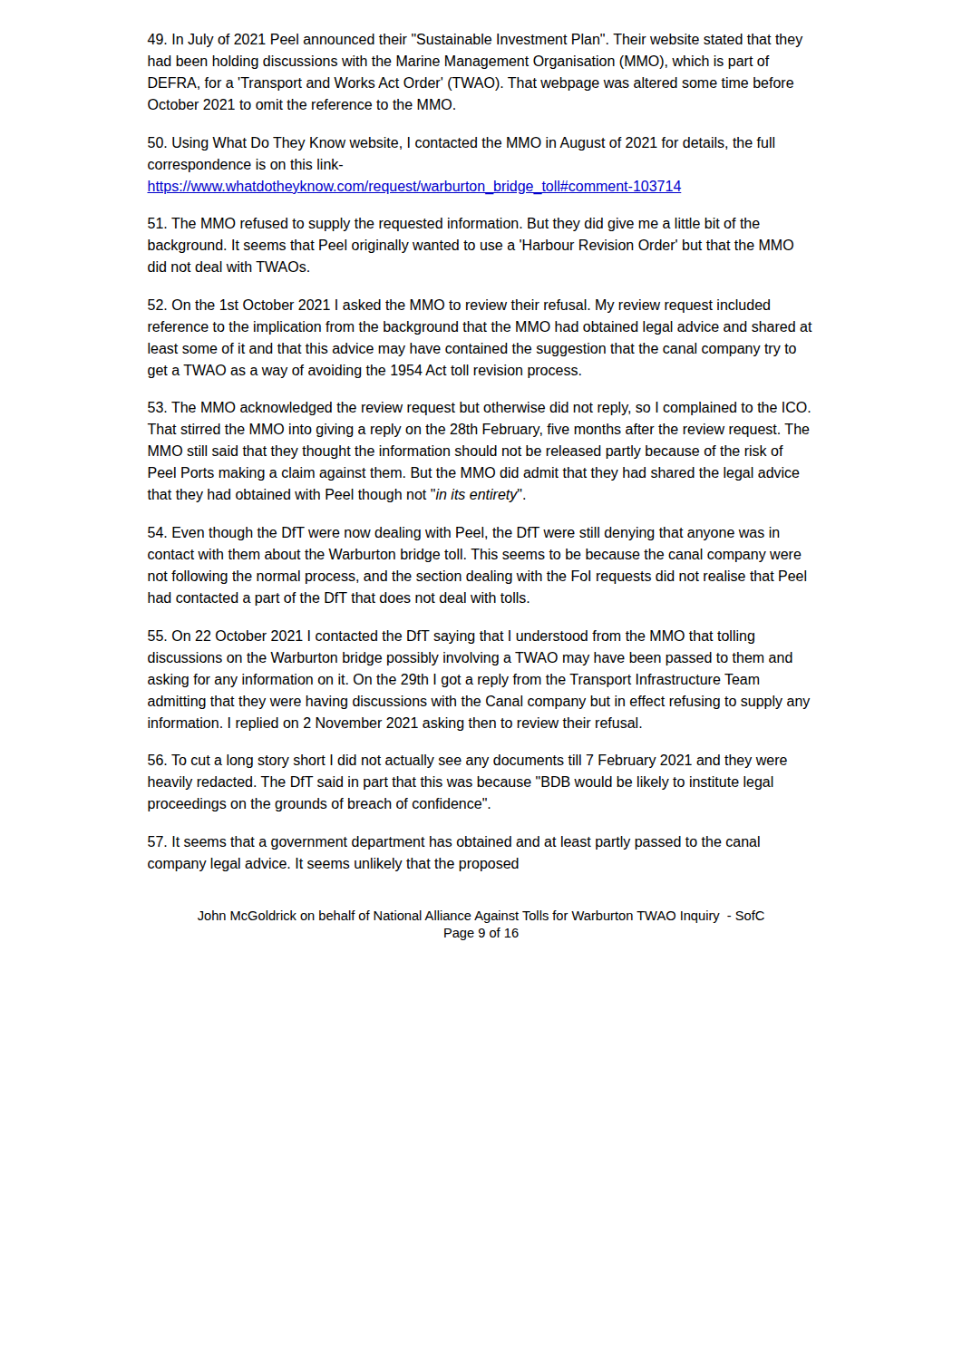49. In July of 2021 Peel announced their "Sustainable Investment Plan". Their website stated that they had been holding discussions with the Marine Management Organisation (MMO), which is part of DEFRA, for a 'Transport and Works Act Order' (TWAO). That webpage was altered some time before October 2021 to omit the reference to the MMO.
50. Using What Do They Know website, I contacted the MMO in August of 2021 for details, the full correspondence is on this link-
https://www.whatdotheyknow.com/request/warburton_bridge_toll#comment-103714
51. The MMO refused to supply the requested information. But they did give me a little bit of the background. It seems that Peel originally wanted to use a 'Harbour Revision Order' but that the MMO did not deal with TWAOs.
52. On the 1st October 2021 I asked the MMO to review their refusal. My review request included reference to the implication from the background that the MMO had obtained legal advice and shared at least some of it and that this advice may have contained the suggestion that the canal company try to get a TWAO as a way of avoiding the 1954 Act toll revision process.
53. The MMO acknowledged the review request but otherwise did not reply, so I complained to the ICO. That stirred the MMO into giving a reply on the 28th February, five months after the review request. The MMO still said that they thought the information should not be released partly because of the risk of Peel Ports making a claim against them. But the MMO did admit that they had shared the legal advice that they had obtained with Peel though not "in its entirety".
54. Even though the DfT were now dealing with Peel, the DfT were still denying that anyone was in contact with them about the Warburton bridge toll. This seems to be because the canal company were not following the normal process, and the section dealing with the FoI requests did not realise that Peel had contacted a part of the DfT that does not deal with tolls.
55. On 22 October 2021 I contacted the DfT saying that I understood from the MMO that tolling discussions on the Warburton bridge possibly involving a TWAO may have been passed to them and asking for any information on it. On the 29th I got a reply from the Transport Infrastructure Team admitting that they were having discussions with the Canal company but in effect refusing to supply any information. I replied on 2 November 2021 asking then to review their refusal.
56. To cut a long story short I did not actually see any documents till 7 February 2021 and they were heavily redacted. The DfT said in part that this was because "BDB would be likely to institute legal proceedings on the grounds of breach of confidence".
57. It seems that a government department has obtained and at least partly passed to the canal company legal advice. It seems unlikely that the proposed
John McGoldrick on behalf of National Alliance Against Tolls for Warburton TWAO Inquiry - SofC
Page 9 of 16